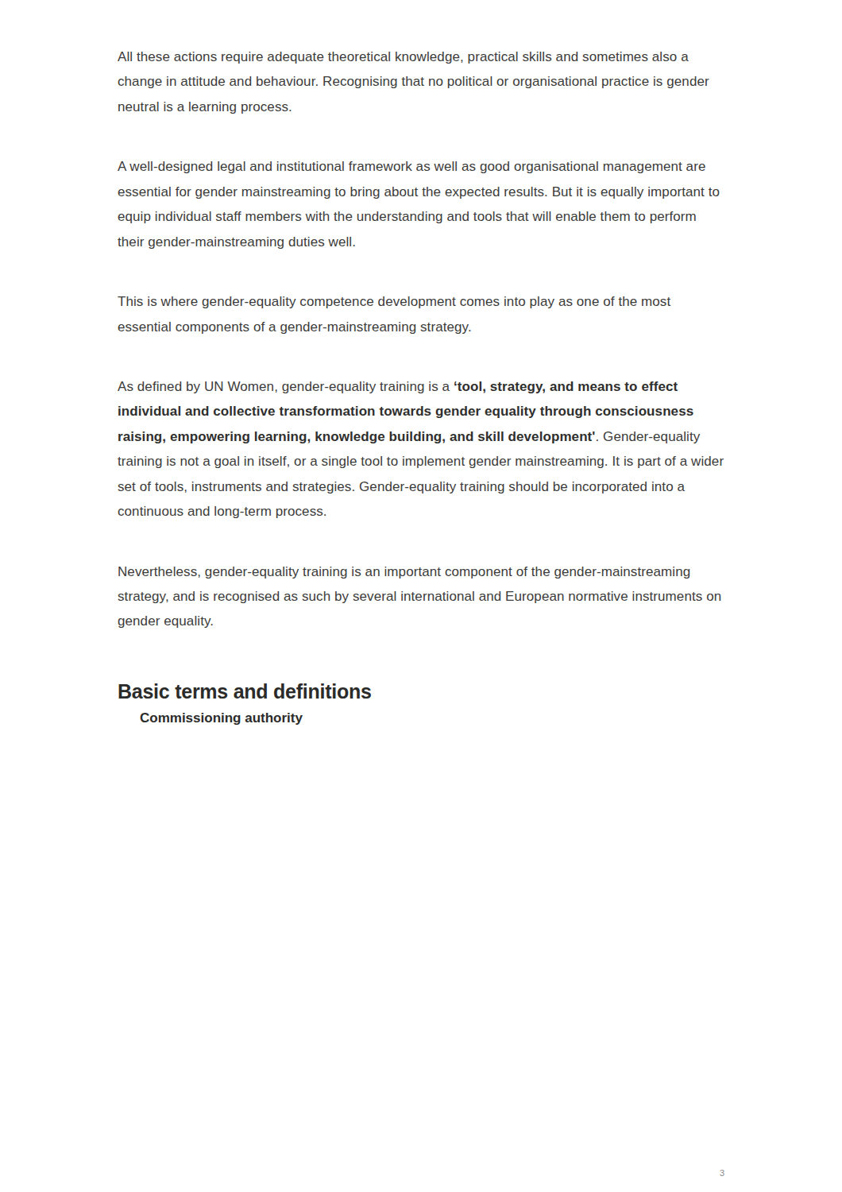All these actions require adequate theoretical knowledge, practical skills and sometimes also a change in attitude and behaviour. Recognising that no political or organisational practice is gender neutral is a learning process.
A well-designed legal and institutional framework as well as good organisational management are essential for gender mainstreaming to bring about the expected results. But it is equally important to equip individual staff members with the understanding and tools that will enable them to perform their gender-mainstreaming duties well.
This is where gender-equality competence development comes into play as one of the most essential components of a gender-mainstreaming strategy.
As defined by UN Women, gender-equality training is a ‘tool, strategy, and means to effect individual and collective transformation towards gender equality through consciousness raising, empowering learning, knowledge building, and skill development'. Gender-equality training is not a goal in itself, or a single tool to implement gender mainstreaming. It is part of a wider set of tools, instruments and strategies. Gender-equality training should be incorporated into a continuous and long-term process.
Nevertheless, gender-equality training is an important component of the gender-mainstreaming strategy, and is recognised as such by several international and European normative instruments on gender equality.
Basic terms and definitions
Commissioning authority
3